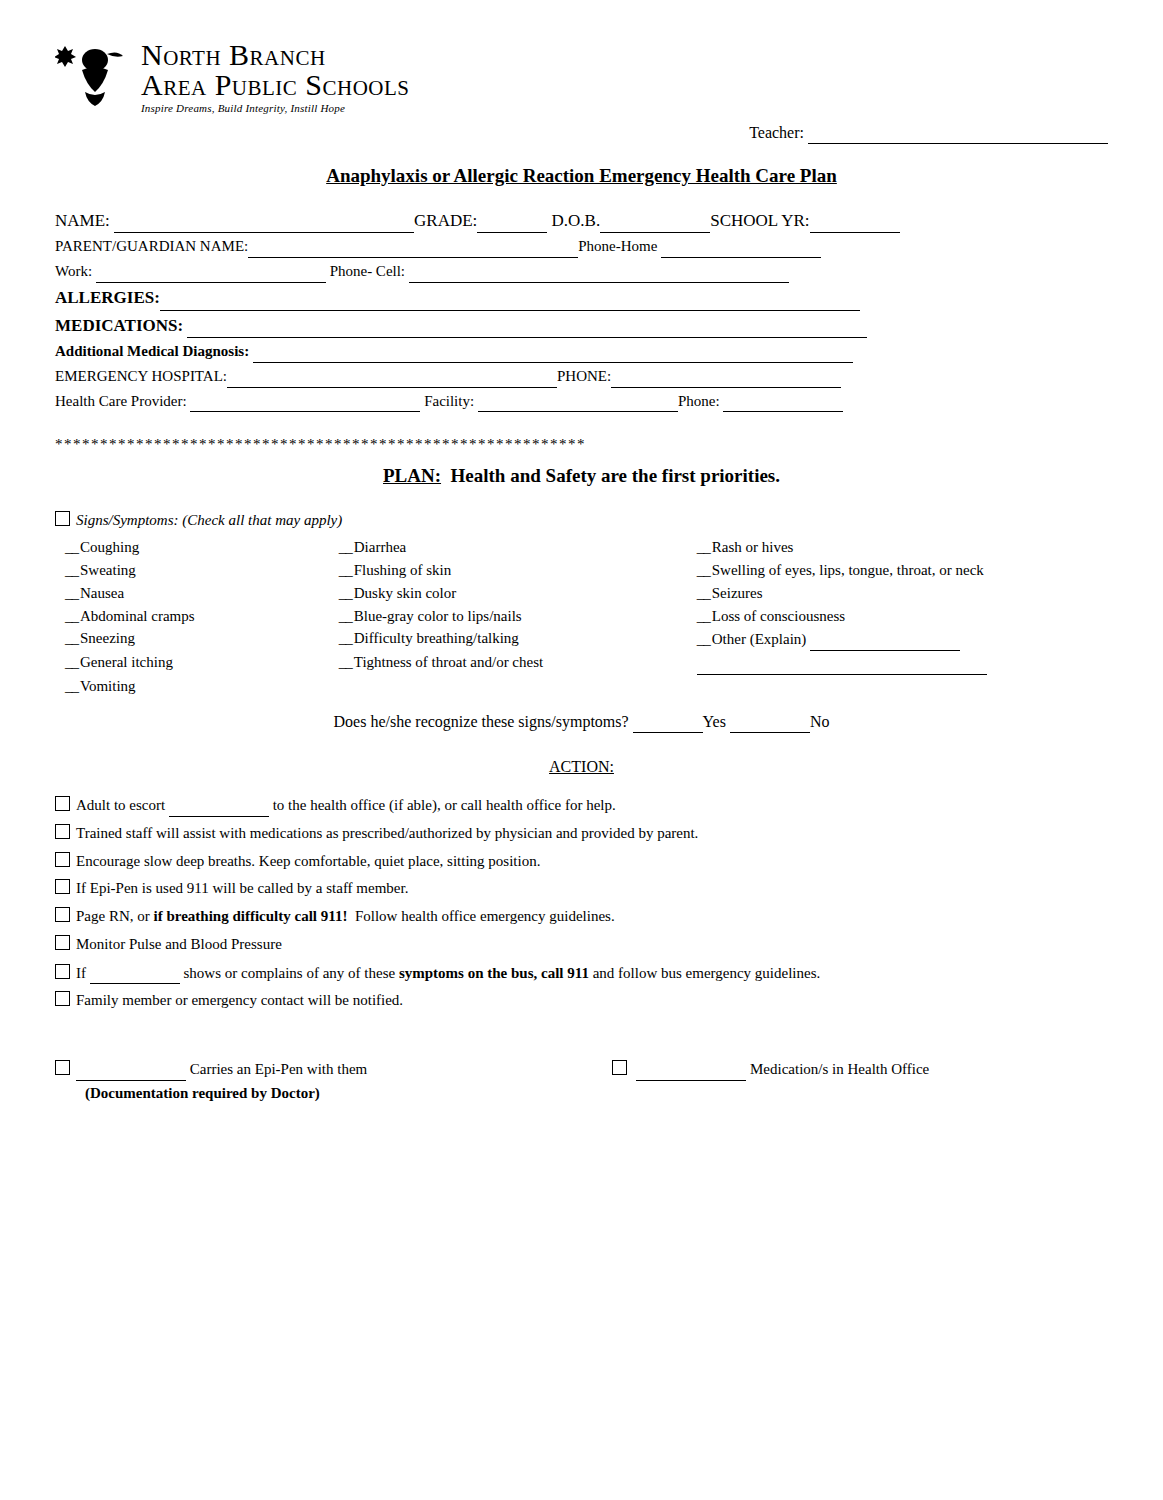North Branch Area Public Schools Inspire Dreams, Build Integrity, Instill Hope
Teacher:
Anaphylaxis or Allergic Reaction Emergency Health Care Plan
NAME: GRADE: D.O.B. SCHOOL YR:
PARENT/GUARDIAN NAME: Phone-Home
Work: Phone- Cell:
ALLERGIES:
MEDICATIONS:
Additional Medical Diagnosis:
EMERGENCY HOSPITAL: PHONE:
Health Care Provider: Facility: Phone:
***********************************************************
PLAN: Health and Safety are the first priorities.
Signs/Symptoms: (Check all that may apply)
| Coughing | Diarrhea | Rash or hives |
| Sweating | Flushing of skin | Swelling of eyes, lips, tongue, throat, or neck |
| Nausea | Dusky skin color | Seizures |
| Abdominal cramps | Blue-gray color to lips/nails | Loss of consciousness |
| Sneezing | Difficulty breathing/talking | Other (Explain) |
| General itching | Tightness of throat and/or chest | |
| Vomiting | | |
Does he/she recognize these signs/symptoms? Yes No
ACTION:
Adult to escort to the health office (if able), or call health office for help.
Trained staff will assist with medications as prescribed/authorized by physician and provided by parent.
Encourage slow deep breaths. Keep comfortable, quiet place, sitting position.
If Epi-Pen is used 911 will be called by a staff member.
Page RN, or if breathing difficulty call 911! Follow health office emergency guidelines.
Monitor Pulse and Blood Pressure
If shows or complains of any of these symptoms on the bus, call 911 and follow bus emergency guidelines.
Family member or emergency contact will be notified.
Carries an Epi-Pen with them (Documentation required by Doctor)
Medication/s in Health Office